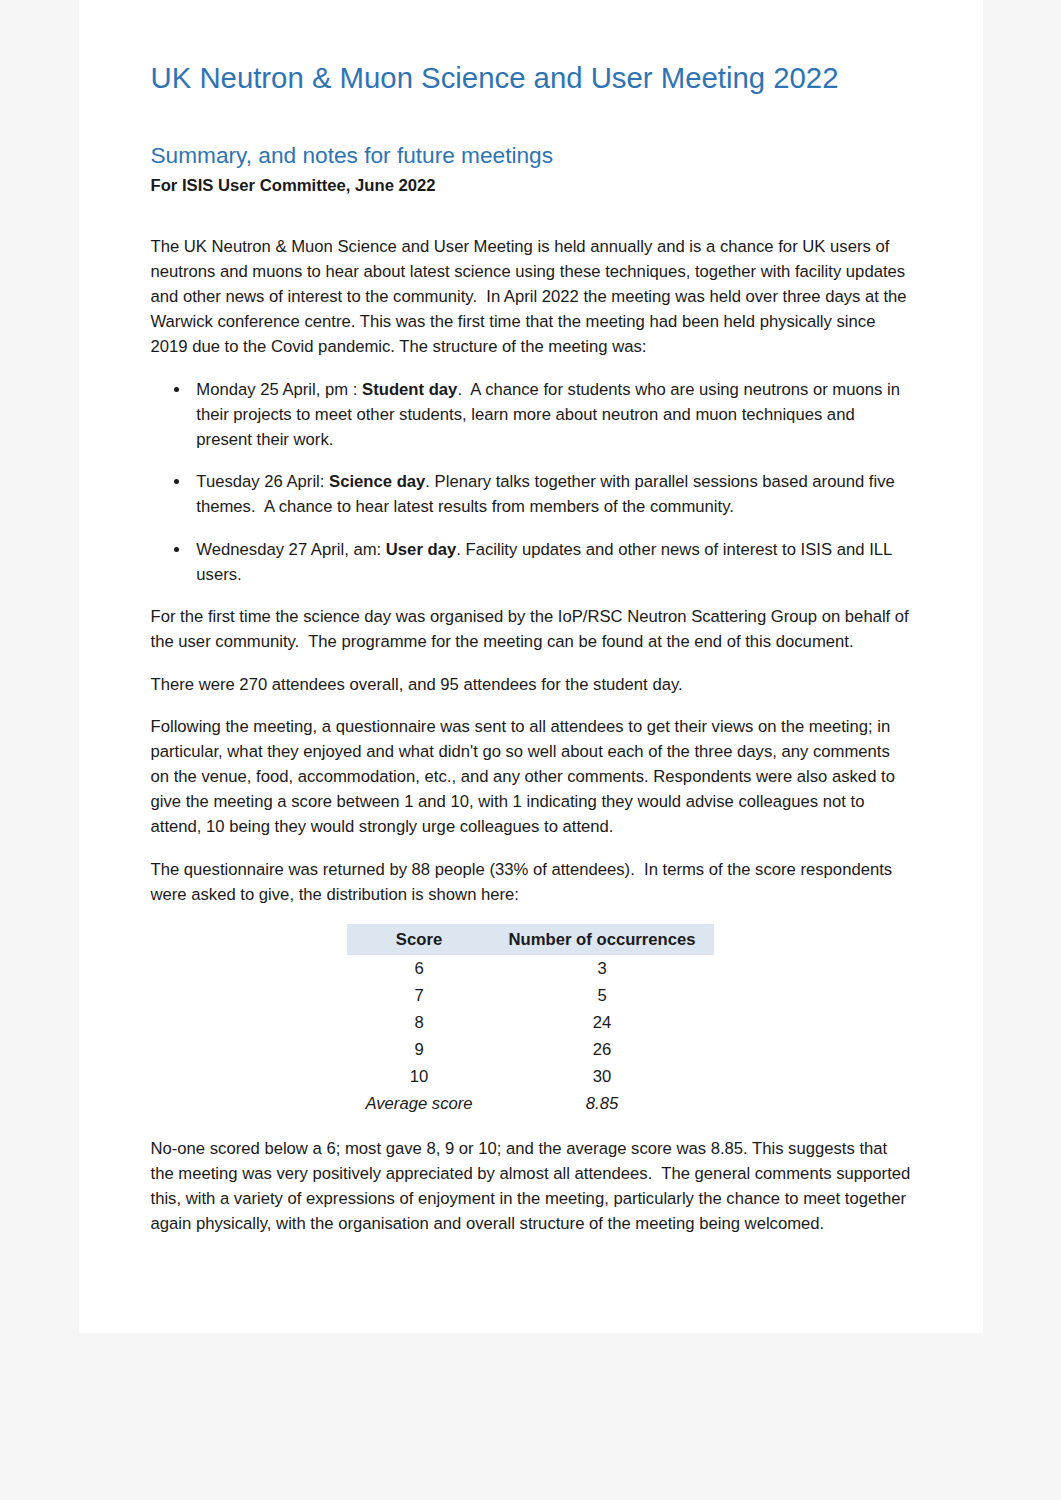UK Neutron & Muon Science and User Meeting 2022
Summary, and notes for future meetings
For ISIS User Committee, June 2022
The UK Neutron & Muon Science and User Meeting is held annually and is a chance for UK users of neutrons and muons to hear about latest science using these techniques, together with facility updates and other news of interest to the community. In April 2022 the meeting was held over three days at the Warwick conference centre. This was the first time that the meeting had been held physically since 2019 due to the Covid pandemic. The structure of the meeting was:
Monday 25 April, pm : Student day. A chance for students who are using neutrons or muons in their projects to meet other students, learn more about neutron and muon techniques and present their work.
Tuesday 26 April: Science day. Plenary talks together with parallel sessions based around five themes. A chance to hear latest results from members of the community.
Wednesday 27 April, am: User day. Facility updates and other news of interest to ISIS and ILL users.
For the first time the science day was organised by the IoP/RSC Neutron Scattering Group on behalf of the user community. The programme for the meeting can be found at the end of this document.
There were 270 attendees overall, and 95 attendees for the student day.
Following the meeting, a questionnaire was sent to all attendees to get their views on the meeting; in particular, what they enjoyed and what didn't go so well about each of the three days, any comments on the venue, food, accommodation, etc., and any other comments. Respondents were also asked to give the meeting a score between 1 and 10, with 1 indicating they would advise colleagues not to attend, 10 being they would strongly urge colleagues to attend.
The questionnaire was returned by 88 people (33% of attendees). In terms of the score respondents were asked to give, the distribution is shown here:
| Score | Number of occurrences |
| --- | --- |
| 6 | 3 |
| 7 | 5 |
| 8 | 24 |
| 9 | 26 |
| 10 | 30 |
| Average score | 8.85 |
No-one scored below a 6; most gave 8, 9 or 10; and the average score was 8.85. This suggests that the meeting was very positively appreciated by almost all attendees. The general comments supported this, with a variety of expressions of enjoyment in the meeting, particularly the chance to meet together again physically, with the organisation and overall structure of the meeting being welcomed.